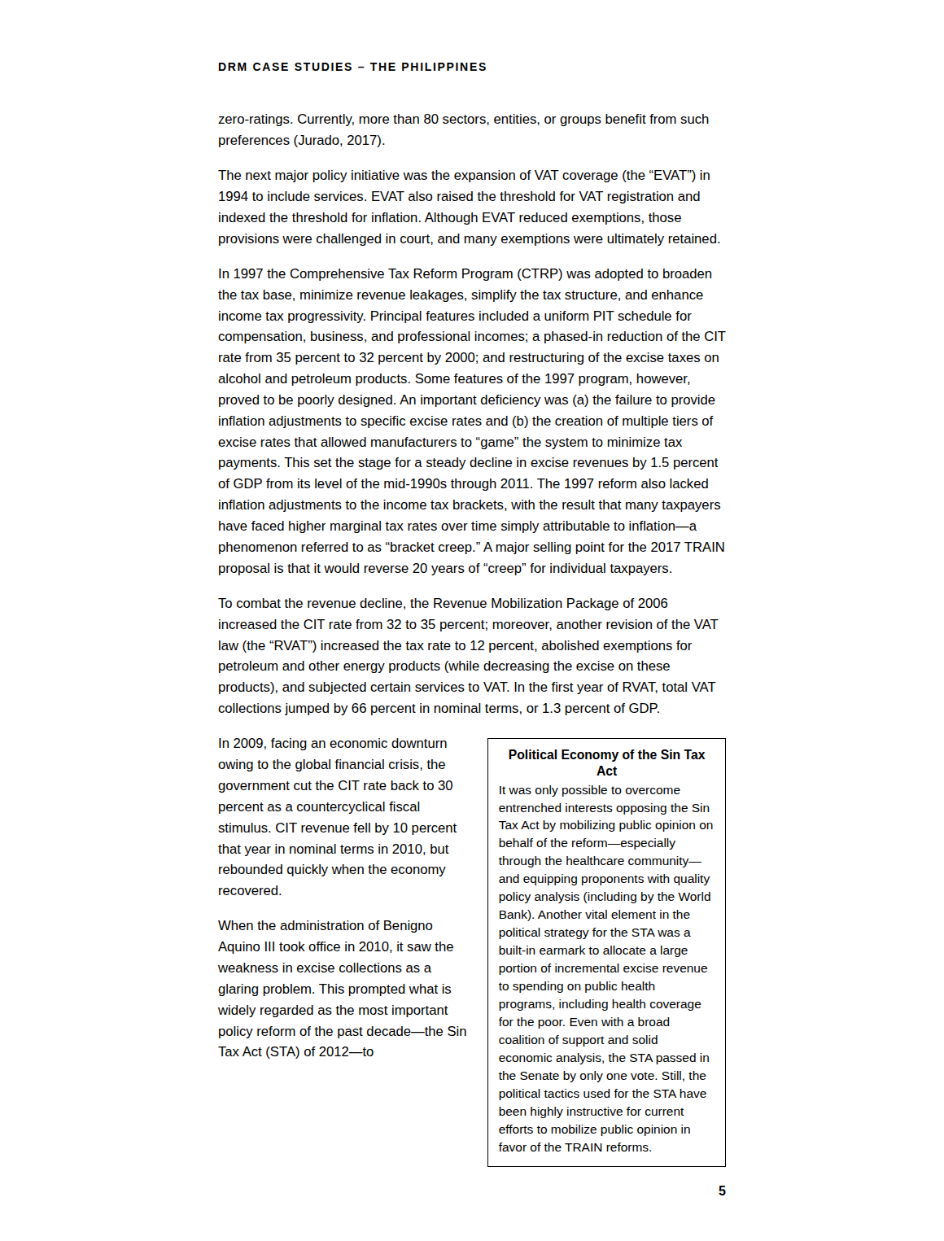DRM Case Studies – The Philippines
zero-ratings. Currently, more than 80 sectors, entities, or groups benefit from such preferences (Jurado, 2017).
The next major policy initiative was the expansion of VAT coverage (the “EVAT”) in 1994 to include services. EVAT also raised the threshold for VAT registration and indexed the threshold for inflation. Although EVAT reduced exemptions, those provisions were challenged in court, and many exemptions were ultimately retained.
In 1997 the Comprehensive Tax Reform Program (CTRP) was adopted to broaden the tax base, minimize revenue leakages, simplify the tax structure, and enhance income tax progressivity. Principal features included a uniform PIT schedule for compensation, business, and professional incomes; a phased-in reduction of the CIT rate from 35 percent to 32 percent by 2000; and restructuring of the excise taxes on alcohol and petroleum products. Some features of the 1997 program, however, proved to be poorly designed. An important deficiency was (a) the failure to provide inflation adjustments to specific excise rates and (b) the creation of multiple tiers of excise rates that allowed manufacturers to “game” the system to minimize tax payments. This set the stage for a steady decline in excise revenues by 1.5 percent of GDP from its level of the mid-1990s through 2011. The 1997 reform also lacked inflation adjustments to the income tax brackets, with the result that many taxpayers have faced higher marginal tax rates over time simply attributable to inflation—a phenomenon referred to as “bracket creep.” A major selling point for the 2017 TRAIN proposal is that it would reverse 20 years of “creep” for individual taxpayers.
To combat the revenue decline, the Revenue Mobilization Package of 2006 increased the CIT rate from 32 to 35 percent; moreover, another revision of the VAT law (the “RVAT”) increased the tax rate to 12 percent, abolished exemptions for petroleum and other energy products (while decreasing the excise on these products), and subjected certain services to VAT. In the first year of RVAT, total VAT collections jumped by 66 percent in nominal terms, or 1.3 percent of GDP.
Political Economy of the Sin Tax Act
It was only possible to overcome entrenched interests opposing the Sin Tax Act by mobilizing public opinion on behalf of the reform—especially through the healthcare community—and equipping proponents with quality policy analysis (including by the World Bank). Another vital element in the political strategy for the STA was a built-in earmark to allocate a large portion of incremental excise revenue to spending on public health programs, including health coverage for the poor. Even with a broad coalition of support and solid economic analysis, the STA passed in the Senate by only one vote. Still, the political tactics used for the STA have been highly instructive for current efforts to mobilize public opinion in favor of the TRAIN reforms.
In 2009, facing an economic downturn owing to the global financial crisis, the government cut the CIT rate back to 30 percent as a countercyclical fiscal stimulus. CIT revenue fell by 10 percent that year in nominal terms in 2010, but rebounded quickly when the economy recovered.
When the administration of Benigno Aquino III took office in 2010, it saw the weakness in excise collections as a glaring problem. This prompted what is widely regarded as the most important policy reform of the past decade—the Sin Tax Act (STA) of 2012—to
5